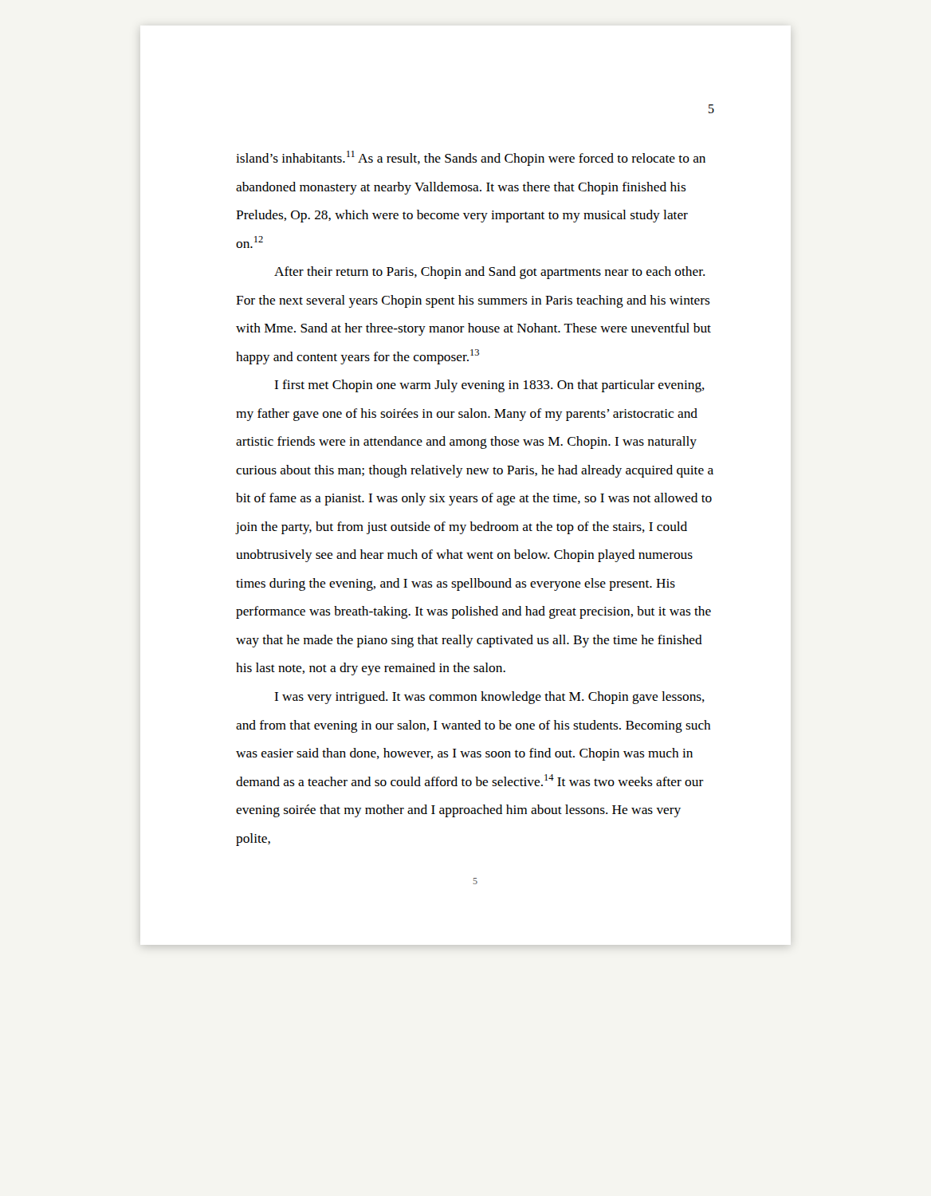5
island’s inhabitants.11 As a result, the Sands and Chopin were forced to relocate to an abandoned monastery at nearby Valldemosa. It was there that Chopin finished his Preludes, Op. 28, which were to become very important to my musical study later on.12
After their return to Paris, Chopin and Sand got apartments near to each other. For the next several years Chopin spent his summers in Paris teaching and his winters with Mme. Sand at her three-story manor house at Nohant. These were uneventful but happy and content years for the composer.13
I first met Chopin one warm July evening in 1833. On that particular evening, my father gave one of his soirées in our salon. Many of my parents’ aristocratic and artistic friends were in attendance and among those was M. Chopin. I was naturally curious about this man; though relatively new to Paris, he had already acquired quite a bit of fame as a pianist. I was only six years of age at the time, so I was not allowed to join the party, but from just outside of my bedroom at the top of the stairs, I could unobtrusively see and hear much of what went on below. Chopin played numerous times during the evening, and I was as spellbound as everyone else present. His performance was breath-taking. It was polished and had great precision, but it was the way that he made the piano sing that really captivated us all. By the time he finished his last note, not a dry eye remained in the salon.
I was very intrigued. It was common knowledge that M. Chopin gave lessons, and from that evening in our salon, I wanted to be one of his students. Becoming such was easier said than done, however, as I was soon to find out. Chopin was much in demand as a teacher and so could afford to be selective.14 It was two weeks after our evening soirée that my mother and I approached him about lessons. He was very polite,
5